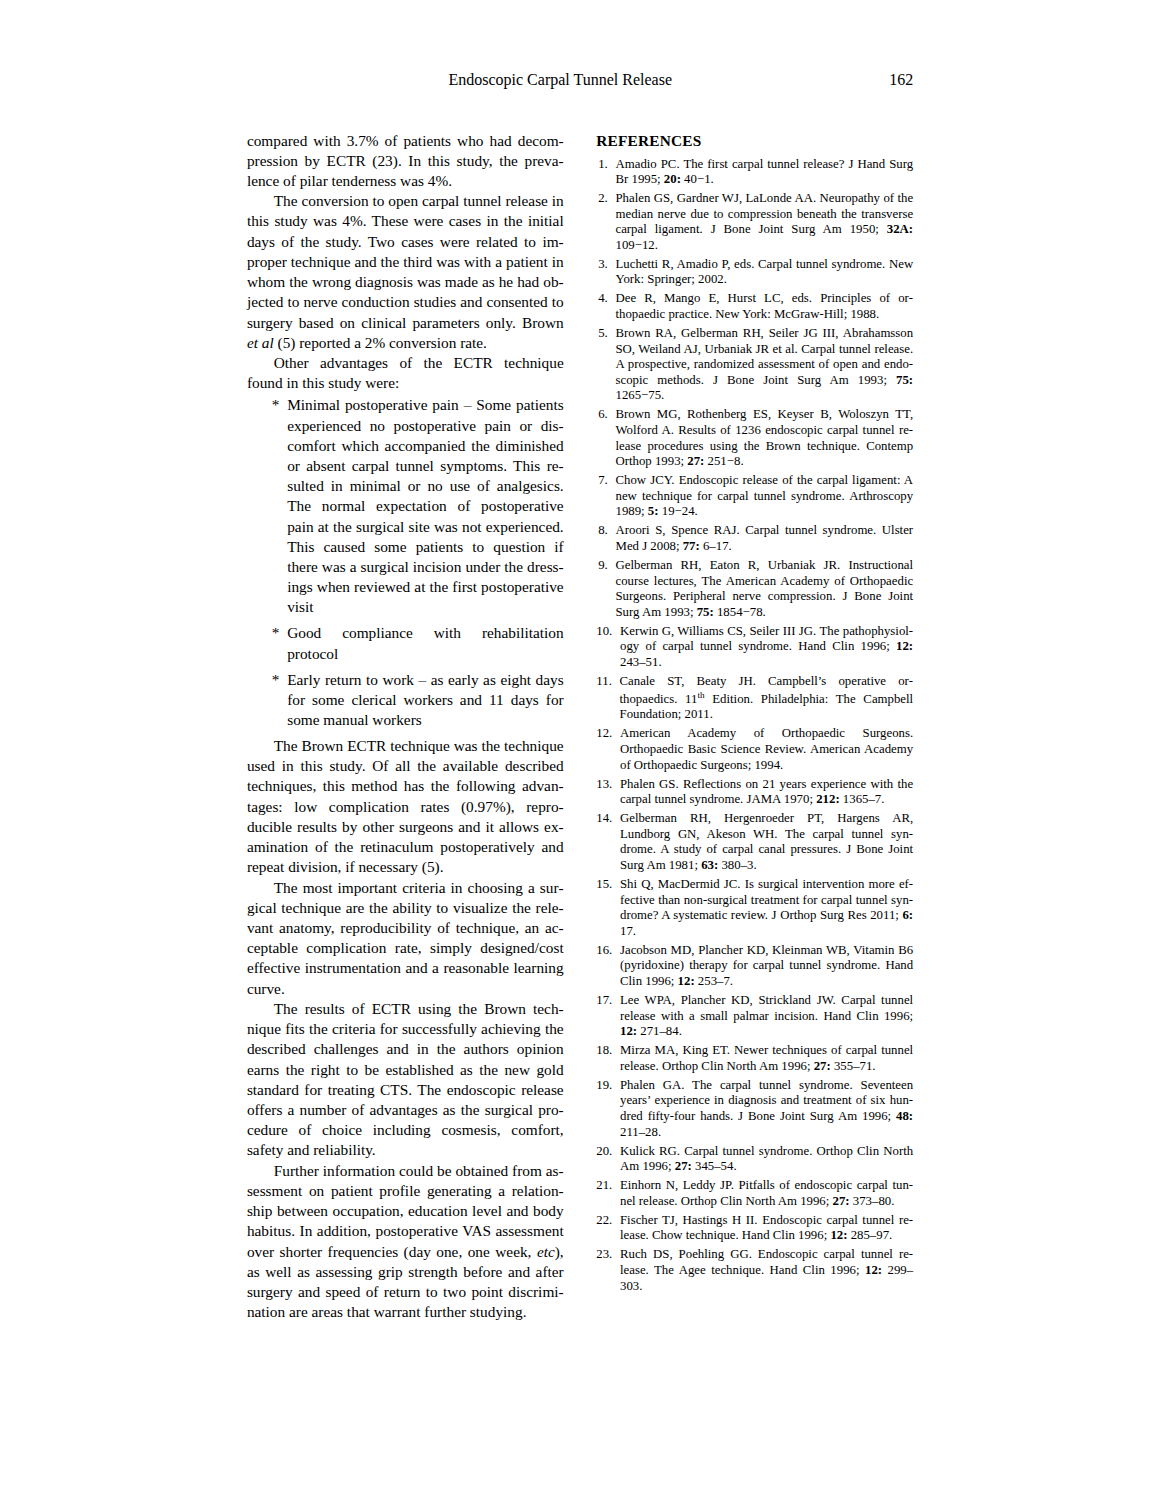Endoscopic Carpal Tunnel Release 162
compared with 3.7% of patients who had decompression by ECTR (23). In this study, the prevalence of pilar tenderness was 4%.
The conversion to open carpal tunnel release in this study was 4%. These were cases in the initial days of the study. Two cases were related to improper technique and the third was with a patient in whom the wrong diagnosis was made as he had objected to nerve conduction studies and consented to surgery based on clinical parameters only. Brown et al (5) reported a 2% conversion rate.
Other advantages of the ECTR technique found in this study were:
*Minimal postoperative pain – Some patients experienced no postoperative pain or discomfort which accompanied the diminished or absent carpal tunnel symptoms. This resulted in minimal or no use of analgesics. The normal expectation of postoperative pain at the surgical site was not experienced. This caused some patients to question if there was a surgical incision under the dressings when reviewed at the first postoperative visit
*Good compliance with rehabilitation protocol
*Early return to work – as early as eight days for some clerical workers and 11 days for some manual workers
The Brown ECTR technique was the technique used in this study. Of all the available described techniques, this method has the following advantages: low complication rates (0.97%), reproducible results by other surgeons and it allows examination of the retinaculum postoperatively and repeat division, if necessary (5).
The most important criteria in choosing a surgical technique are the ability to visualize the relevant anatomy, reproducibility of technique, an acceptable complication rate, simply designed/cost effective instrumentation and a reasonable learning curve.
The results of ECTR using the Brown technique fits the criteria for successfully achieving the described challenges and in the authors opinion earns the right to be established as the new gold standard for treating CTS. The endoscopic release offers a number of advantages as the surgical procedure of choice including cosmesis, comfort, safety and reliability.
Further information could be obtained from assessment on patient profile generating a relationship between occupation, education level and body habitus. In addition, postoperative VAS assessment over shorter frequencies (day one, one week, etc), as well as assessing grip strength before and after surgery and speed of return to two point discrimination are areas that warrant further studying.
REFERENCES
1. Amadio PC. The first carpal tunnel release? J Hand Surg Br 1995; 20: 40−1.
2. Phalen GS, Gardner WJ, LaLonde AA. Neuropathy of the median nerve due to compression beneath the transverse carpal ligament. J Bone Joint Surg Am 1950; 32A: 109−12.
3. Luchetti R, Amadio P, eds. Carpal tunnel syndrome. New York: Springer; 2002.
4. Dee R, Mango E, Hurst LC, eds. Principles of orthopaedic practice. New York: McGraw-Hill; 1988.
5. Brown RA, Gelberman RH, Seiler JG III, Abrahamsson SO, Weiland AJ, Urbaniak JR et al. Carpal tunnel release. A prospective, randomized assessment of open and endoscopic methods. J Bone Joint Surg Am 1993; 75: 1265−75.
6. Brown MG, Rothenberg ES, Keyser B, Woloszyn TT, Wolford A. Results of 1236 endoscopic carpal tunnel release procedures using the Brown technique. Contemp Orthop 1993; 27: 251−8.
7. Chow JCY. Endoscopic release of the carpal ligament: A new technique for carpal tunnel syndrome. Arthroscopy 1989; 5: 19−24.
8. Aroori S, Spence RAJ. Carpal tunnel syndrome. Ulster Med J 2008; 77: 6–17.
9. Gelberman RH, Eaton R, Urbaniak JR. Instructional course lectures, The American Academy of Orthopaedic Surgeons. Peripheral nerve compression. J Bone Joint Surg Am 1993; 75: 1854−78.
10. Kerwin G, Williams CS, Seiler III JG. The pathophysiology of carpal tunnel syndrome. Hand Clin 1996; 12: 243–51.
11. Canale ST, Beaty JH. Campbell’s operative orthopaedics. 11th Edition. Philadelphia: The Campbell Foundation; 2011.
12. American Academy of Orthopaedic Surgeons. Orthopaedic Basic Science Review. American Academy of Orthopaedic Surgeons; 1994.
13. Phalen GS. Reflections on 21 years experience with the carpal tunnel syndrome. JAMA 1970; 212: 1365–7.
14. Gelberman RH, Hergenroeder PT, Hargens AR, Lundborg GN, Akeson WH. The carpal tunnel syndrome. A study of carpal canal pressures. J Bone Joint Surg Am 1981; 63: 380–3.
15. Shi Q, MacDermid JC. Is surgical intervention more effective than non-surgical treatment for carpal tunnel syndrome? A systematic review. J Orthop Surg Res 2011; 6: 17.
16. Jacobson MD, Plancher KD, Kleinman WB, Vitamin B6 (pyridoxine) therapy for carpal tunnel syndrome. Hand Clin 1996; 12: 253–7.
17. Lee WPA, Plancher KD, Strickland JW. Carpal tunnel release with a small palmar incision. Hand Clin 1996; 12: 271–84.
18. Mirza MA, King ET. Newer techniques of carpal tunnel release. Orthop Clin North Am 1996; 27: 355–71.
19. Phalen GA. The carpal tunnel syndrome. Seventeen years’ experience in diagnosis and treatment of six hundred fifty-four hands. J Bone Joint Surg Am 1996; 48: 211–28.
20. Kulick RG. Carpal tunnel syndrome. Orthop Clin North Am 1996; 27: 345–54.
21. Einhorn N, Leddy JP. Pitfalls of endoscopic carpal tunnel release. Orthop Clin North Am 1996; 27: 373–80.
22. Fischer TJ, Hastings H II. Endoscopic carpal tunnel release. Chow technique. Hand Clin 1996; 12: 285–97.
23. Ruch DS, Poehling GG. Endoscopic carpal tunnel release. The Agee technique. Hand Clin 1996; 12: 299–303.